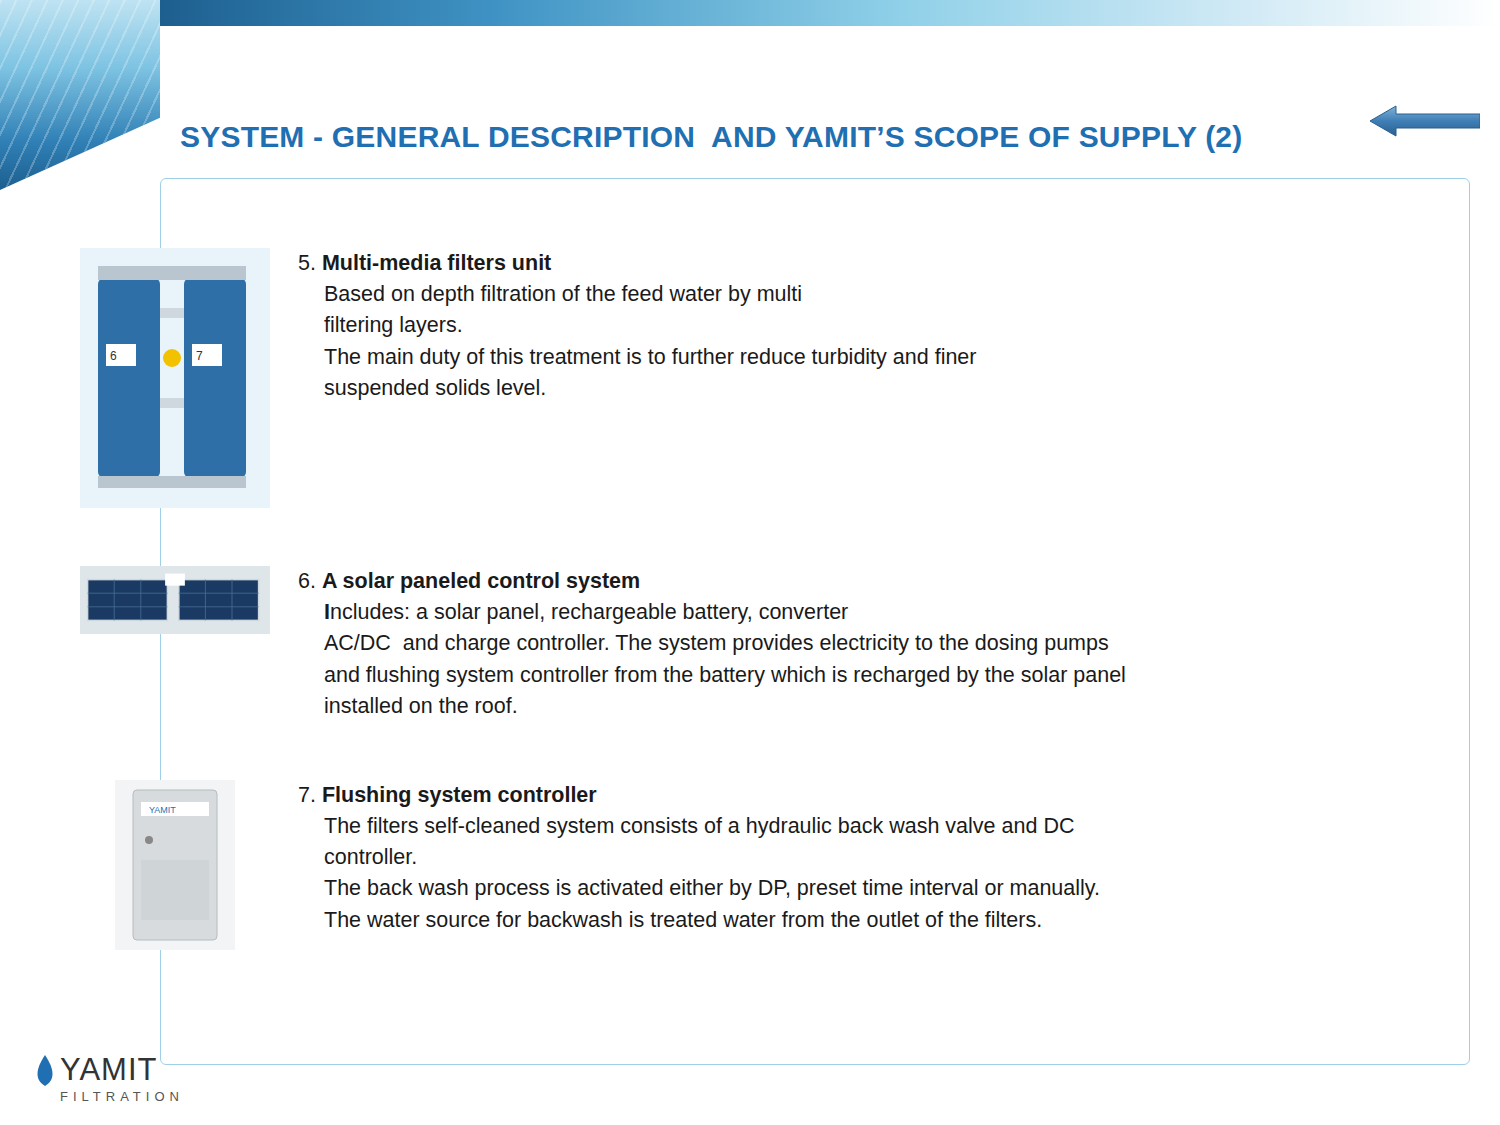SYSTEM - GENERAL DESCRIPTION AND YAMIT’S SCOPE OF SUPPLY (2)
5. Multi-media filters unit
Based on depth filtration of the feed water by multi
filtering layers.
The main duty of this treatment is to further reduce turbidity and finer
suspended solids level.
6. A solar paneled control system
Includes: a solar panel, rechargeable battery, converter
AC/DC and charge controller. The system provides electricity to the dosing pumps
and flushing system controller from the battery which is recharged by the solar panel
installed on the roof.
7. Flushing system controller
The filters self-cleaned system consists of a hydraulic back wash valve and DC
controller.
The back wash process is activated either by DP, preset time interval or manually.
The water source for backwash is treated water from the outlet of the filters.